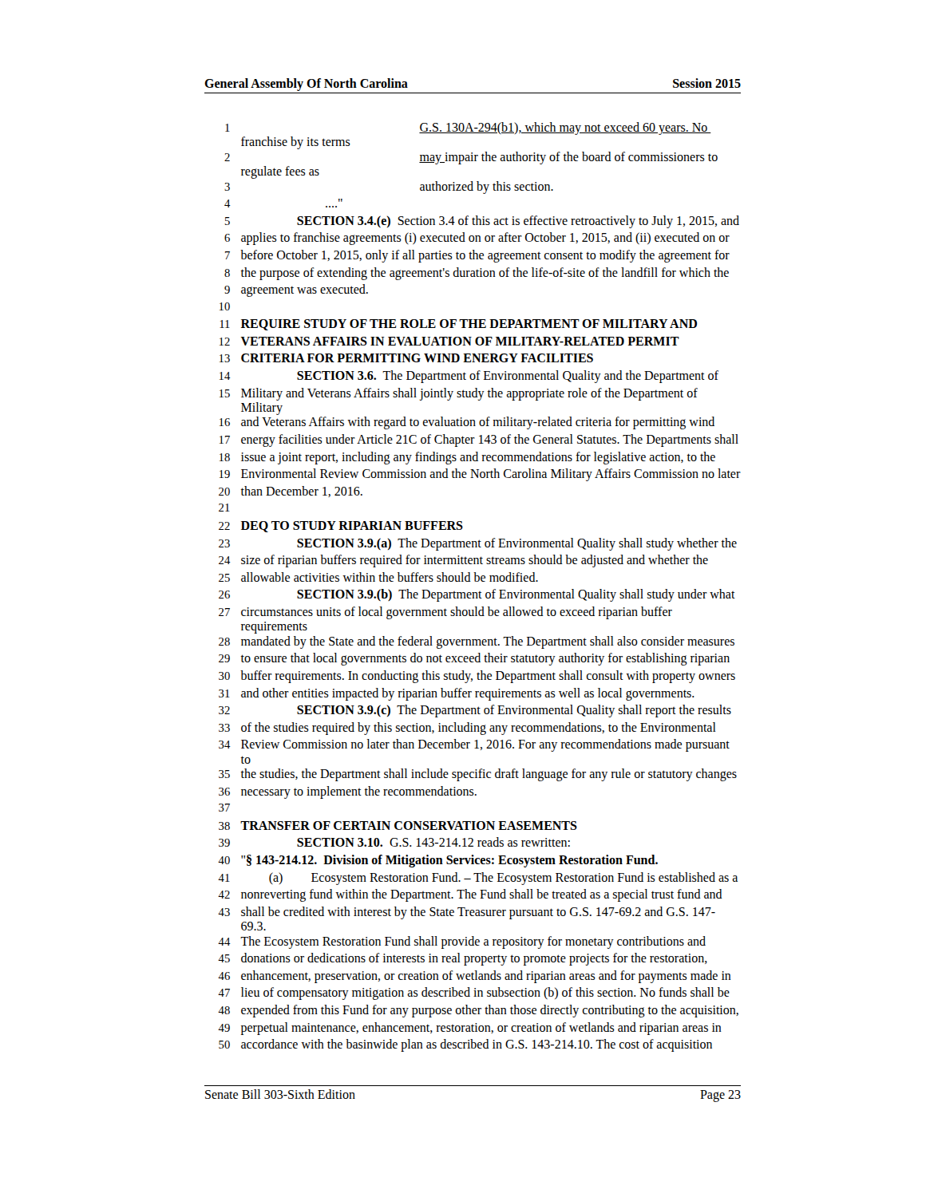General Assembly Of North Carolina Session 2015
1 G.S. 130A-294(b1), which may not exceed 60 years. No franchise by its terms
2 may impair the authority of the board of commissioners to regulate fees as
3 authorized by this section.
4 ...."
5 SECTION 3.4.(e) Section 3.4 of this act is effective retroactively to July 1, 2015, and
6 applies to franchise agreements (i) executed on or after October 1, 2015, and (ii) executed on or
7 before October 1, 2015, only if all parties to the agreement consent to modify the agreement for
8 the purpose of extending the agreement's duration of the life-of-site of the landfill for which the
9 agreement was executed.
10
11 REQUIRE STUDY OF THE ROLE OF THE DEPARTMENT OF MILITARY AND
12 VETERANS AFFAIRS IN EVALUATION OF MILITARY-RELATED PERMIT
13 CRITERIA FOR PERMITTING WIND ENERGY FACILITIES
14 SECTION 3.6. The Department of Environmental Quality and the Department of
15 Military and Veterans Affairs shall jointly study the appropriate role of the Department of Military
16 and Veterans Affairs with regard to evaluation of military-related criteria for permitting wind
17 energy facilities under Article 21C of Chapter 143 of the General Statutes. The Departments shall
18 issue a joint report, including any findings and recommendations for legislative action, to the
19 Environmental Review Commission and the North Carolina Military Affairs Commission no later
20 than December 1, 2016.
21
22 DEQ TO STUDY RIPARIAN BUFFERS
23 SECTION 3.9.(a) The Department of Environmental Quality shall study whether the
24 size of riparian buffers required for intermittent streams should be adjusted and whether the
25 allowable activities within the buffers should be modified.
26 SECTION 3.9.(b) The Department of Environmental Quality shall study under what
27 circumstances units of local government should be allowed to exceed riparian buffer requirements
28 mandated by the State and the federal government. The Department shall also consider measures
29 to ensure that local governments do not exceed their statutory authority for establishing riparian
30 buffer requirements. In conducting this study, the Department shall consult with property owners
31 and other entities impacted by riparian buffer requirements as well as local governments.
32 SECTION 3.9.(c) The Department of Environmental Quality shall report the results
33 of the studies required by this section, including any recommendations, to the Environmental
34 Review Commission no later than December 1, 2016. For any recommendations made pursuant to
35 the studies, the Department shall include specific draft language for any rule or statutory changes
36 necessary to implement the recommendations.
37
38 TRANSFER OF CERTAIN CONSERVATION EASEMENTS
39 SECTION 3.10. G.S. 143-214.12 reads as rewritten:
40"§ 143-214.12. Division of Mitigation Services: Ecosystem Restoration Fund.
41 (a) Ecosystem Restoration Fund. – The Ecosystem Restoration Fund is established as a
42 nonreverting fund within the Department. The Fund shall be treated as a special trust fund and
43 shall be credited with interest by the State Treasurer pursuant to G.S. 147-69.2 and G.S. 147-69.3.
44 The Ecosystem Restoration Fund shall provide a repository for monetary contributions and
45 donations or dedications of interests in real property to promote projects for the restoration,
46 enhancement, preservation, or creation of wetlands and riparian areas and for payments made in
47 lieu of compensatory mitigation as described in subsection (b) of this section. No funds shall be
48 expended from this Fund for any purpose other than those directly contributing to the acquisition,
49 perpetual maintenance, enhancement, restoration, or creation of wetlands and riparian areas in
50 accordance with the basinwide plan as described in G.S. 143-214.10. The cost of acquisition
Senate Bill 303-Sixth Edition Page 23